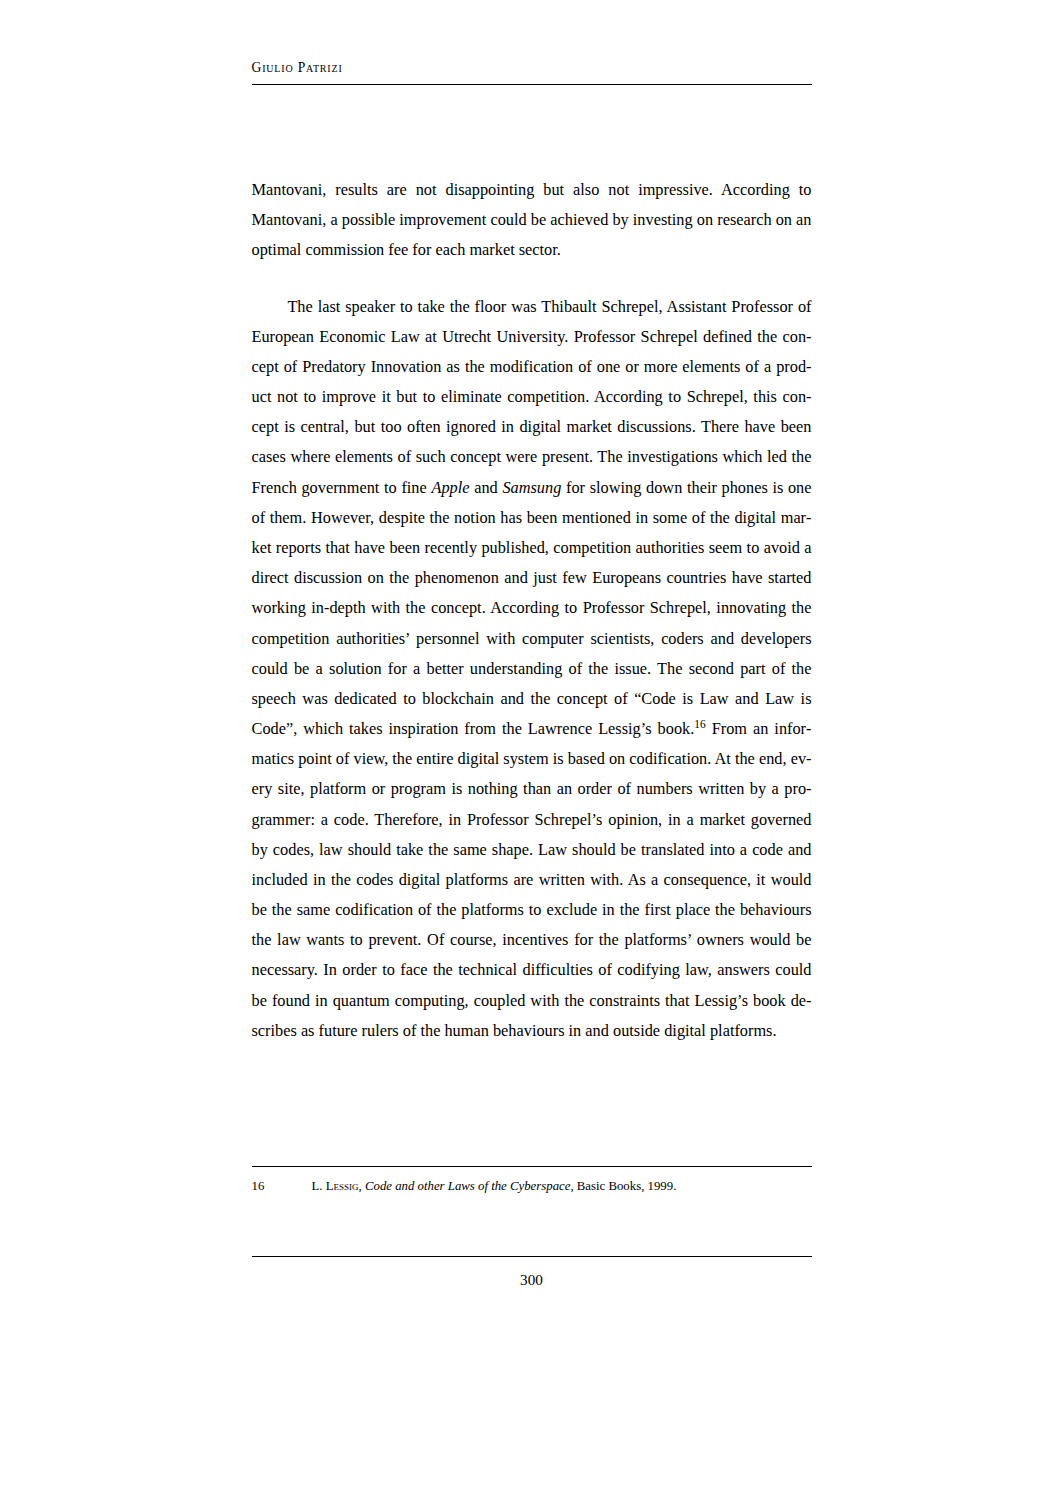Giulio Patrizi
Mantovani, results are not disappointing but also not impressive. According to Mantovani, a possible improvement could be achieved by investing on research on an optimal commission fee for each market sector.
The last speaker to take the floor was Thibault Schrepel, Assistant Professor of European Economic Law at Utrecht University. Professor Schrepel defined the concept of Predatory Innovation as the modification of one or more elements of a product not to improve it but to eliminate competition. According to Schrepel, this concept is central, but too often ignored in digital market discussions. There have been cases where elements of such concept were present. The investigations which led the French government to fine Apple and Samsung for slowing down their phones is one of them. However, despite the notion has been mentioned in some of the digital market reports that have been recently published, competition authorities seem to avoid a direct discussion on the phenomenon and just few Europeans countries have started working in-depth with the concept. According to Professor Schrepel, innovating the competition authorities’ personnel with computer scientists, coders and developers could be a solution for a better understanding of the issue. The second part of the speech was dedicated to blockchain and the concept of “Code is Law and Law is Code”, which takes inspiration from the Lawrence Lessig’s book.16 From an informatics point of view, the entire digital system is based on codification. At the end, every site, platform or program is nothing than an order of numbers written by a programmer: a code. Therefore, in Professor Schrepel’s opinion, in a market governed by codes, law should take the same shape. Law should be translated into a code and included in the codes digital platforms are written with. As a consequence, it would be the same codification of the platforms to exclude in the first place the behaviours the law wants to prevent. Of course, incentives for the platforms’ owners would be necessary. In order to face the technical difficulties of codifying law, answers could be found in quantum computing, coupled with the constraints that Lessig’s book describes as future rulers of the human behaviours in and outside digital platforms.
16 L. Lessig, Code and other Laws of the Cyberspace, Basic Books, 1999.
300